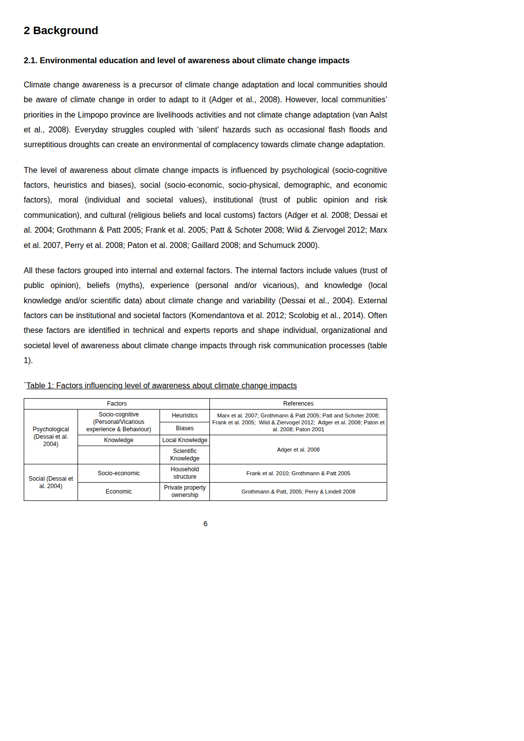2 Background
2.1. Environmental education and level of awareness about climate change impacts
Climate change awareness is a precursor of climate change adaptation and local communities should be aware of climate change in order to adapt to it (Adger et al., 2008). However, local communities’ priorities in the Limpopo province are livelihoods activities and not climate change adaptation (van Aalst et al., 2008). Everyday struggles coupled with ‘silent’ hazards such as occasional flash floods and surreptitious droughts can create an environmental of complacency towards climate change adaptation.
The level of awareness about climate change impacts is influenced by psychological (socio-cognitive factors, heuristics and biases), social (socio-economic, socio-physical, demographic, and economic factors), moral (individual and societal values), institutional (trust of public opinion and risk communication), and cultural (religious beliefs and local customs) factors (Adger et al. 2008; Dessai et al. 2004; Grothmann & Patt 2005; Frank et al. 2005; Patt & Schoter 2008; Wiid & Ziervogel 2012; Marx et al. 2007, Perry et al. 2008; Paton et al. 2008; Gaillard 2008; and Schumuck 2000).
All these factors grouped into internal and external factors. The internal factors include values (trust of public opinion), beliefs (myths), experience (personal and/or vicarious), and knowledge (local knowledge and/or scientific data) about climate change and variability (Dessai et al., 2004). External factors can be institutional and societal factors (Komendantova et al. 2012; Scolobig et al., 2014). Often these factors are identified in technical and experts reports and shape individual, organizational and societal level of awareness about climate change impacts through risk communication processes (table 1).
`Table 1: Factors influencing level of awareness about climate change impacts
| Factors | References |
| --- | --- |
| Psychological (Dessai et al. 2004) | Socio-cognitive (Personal/Vicarious experience & Behaviour) | Heuristics | Marx et al. 2007; Grothmann & Patt 2005; Patt and Schoter 2008; Frank et al. 2005; Wiid & Ziervogel 2012; Adger et al. 2008; Paton et al. 2008; Paton 2001 |
| Biases |
| Knowledge | Local Knowledge | Adger et al. 2008 |
| | Scientific Knowledge |
| Social (Dessai et al. 2004) | Socio-economic | Household structure | Frank et al. 2010; Grothmann & Patt 2005 |
| Economic | Private property ownership | Grothmann & Patt, 2005; Perry & Lindell 2008 |
6